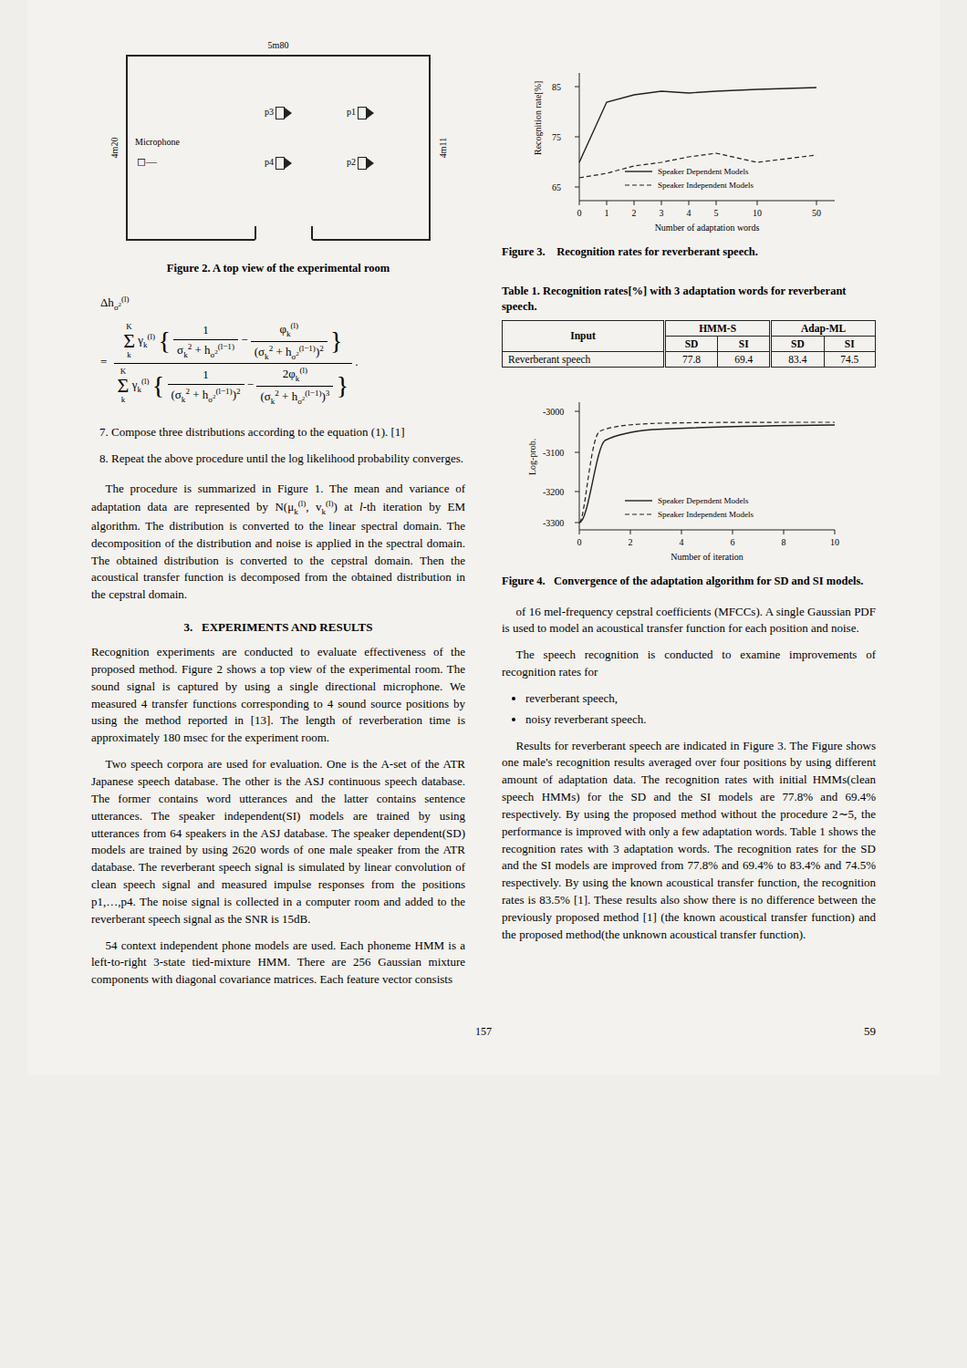5m80
4m20
4m11
Microphone
◻—
p3
p1
p4
p2
Figure 2. A top view of the experimental room
Δhσ2(l)
= K Σ k γk(l) { 1 σk2 + hσ2(l−1) − φk(l) (σk2 + hσ2(l−1))2 } K Σ k γk(l) { 1 (σk2 + hσ2(l−1))2 − 2φk(l) (σk2 + hσ2(l−1))3 } .
Compose three distributions according to the equation (1). [1]
Repeat the above procedure until the log likelihood probability converges.
The procedure is summarized in Figure 1. The mean and variance of adaptation data are represented by N(μk(l), vk(l)) at l-th iteration by EM algorithm. The distribution is converted to the linear spectral domain. The decomposition of the distribution and noise is applied in the spectral domain. The obtained distribution is converted to the cepstral domain. Then the acoustical transfer function is decomposed from the obtained distribution in the cepstral domain.
3. EXPERIMENTS AND RESULTS
Recognition experiments are conducted to evaluate effectiveness of the proposed method. Figure 2 shows a top view of the experimental room. The sound signal is captured by using a single directional microphone. We measured 4 transfer functions corresponding to 4 sound source positions by using the method reported in [13]. The length of reverberation time is approximately 180 msec for the experiment room.
Two speech corpora are used for evaluation. One is the A-set of the ATR Japanese speech database. The other is the ASJ continuous speech database. The former contains word utterances and the latter contains sentence utterances. The speaker independent(SI) models are trained by using utterances from 64 speakers in the ASJ database. The speaker dependent(SD) models are trained by using 2620 words of one male speaker from the ATR database. The reverberant speech signal is simulated by linear convolution of clean speech signal and measured impulse responses from the positions p1,…,p4. The noise signal is collected in a computer room and added to the reverberant speech signal as the SNR is 15dB.
54 context independent phone models are used. Each phoneme HMM is a left-to-right 3-state tied-mixture HMM. There are 256 Gaussian mixture components with diagonal covariance matrices. Each feature vector consists
85 75 65 Recognition rate[%] 0 1 2 3 4 5 10 50 Number of adaptation words Speaker Dependent Models Speaker Independent Models
Figure 3. Recognition rates for reverberant speech.
Table 1. Recognition rates[%] with 3 adaptation words for reverberant speech.
| Input | HMM-S | Adap-ML |
| --- | --- | --- |
| SD | SI | SD | SI |
| Reverberant speech | 77.8 | 69.4 | 83.4 | 74.5 |
-3000 -3100 -3200 -3300 Log-prob. 0 2 4 6 8 10 Number of iteration Speaker Dependent Models Speaker Independent Models
Figure 4. Convergence of the adaptation algorithm for SD and SI models.
of 16 mel-frequency cepstral coefficients (MFCCs). A single Gaussian PDF is used to model an acoustical transfer function for each position and noise.
The speech recognition is conducted to examine improvements of recognition rates for
reverberant speech,
noisy reverberant speech.
Results for reverberant speech are indicated in Figure 3. The Figure shows one male's recognition results averaged over four positions by using different amount of adaptation data. The recognition rates with initial HMMs(clean speech HMMs) for the SD and the SI models are 77.8% and 69.4% respectively. By using the proposed method without the procedure 2∼5, the performance is improved with only a few adaptation words. Table 1 shows the recognition rates with 3 adaptation words. The recognition rates for the SD and the SI models are improved from 77.8% and 69.4% to 83.4% and 74.5% respectively. By using the known acoustical transfer function, the recognition rates is 83.5% [1]. These results also show there is no difference between the previously proposed method [1] (the known acoustical transfer function) and the proposed method(the unknown acoustical transfer function).
157
59